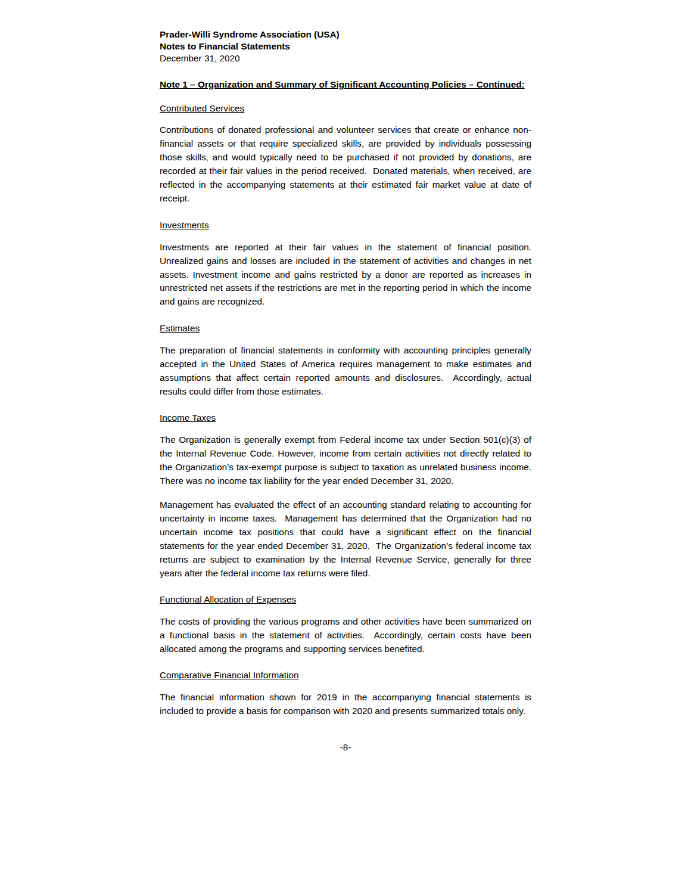Prader-Willi Syndrome Association (USA)
Notes to Financial Statements
December 31, 2020
Note 1 – Organization and Summary of Significant Accounting Policies – Continued:
Contributed Services
Contributions of donated professional and volunteer services that create or enhance non-financial assets or that require specialized skills, are provided by individuals possessing those skills, and would typically need to be purchased if not provided by donations, are recorded at their fair values in the period received. Donated materials, when received, are reflected in the accompanying statements at their estimated fair market value at date of receipt.
Investments
Investments are reported at their fair values in the statement of financial position. Unrealized gains and losses are included in the statement of activities and changes in net assets. Investment income and gains restricted by a donor are reported as increases in unrestricted net assets if the restrictions are met in the reporting period in which the income and gains are recognized.
Estimates
The preparation of financial statements in conformity with accounting principles generally accepted in the United States of America requires management to make estimates and assumptions that affect certain reported amounts and disclosures. Accordingly, actual results could differ from those estimates.
Income Taxes
The Organization is generally exempt from Federal income tax under Section 501(c)(3) of the Internal Revenue Code. However, income from certain activities not directly related to the Organization’s tax-exempt purpose is subject to taxation as unrelated business income. There was no income tax liability for the year ended December 31, 2020.
Management has evaluated the effect of an accounting standard relating to accounting for uncertainty in income taxes. Management has determined that the Organization had no uncertain income tax positions that could have a significant effect on the financial statements for the year ended December 31, 2020. The Organization’s federal income tax returns are subject to examination by the Internal Revenue Service, generally for three years after the federal income tax returns were filed.
Functional Allocation of Expenses
The costs of providing the various programs and other activities have been summarized on a functional basis in the statement of activities. Accordingly, certain costs have been allocated among the programs and supporting services benefited.
Comparative Financial Information
The financial information shown for 2019 in the accompanying financial statements is included to provide a basis for comparison with 2020 and presents summarized totals only.
-8-